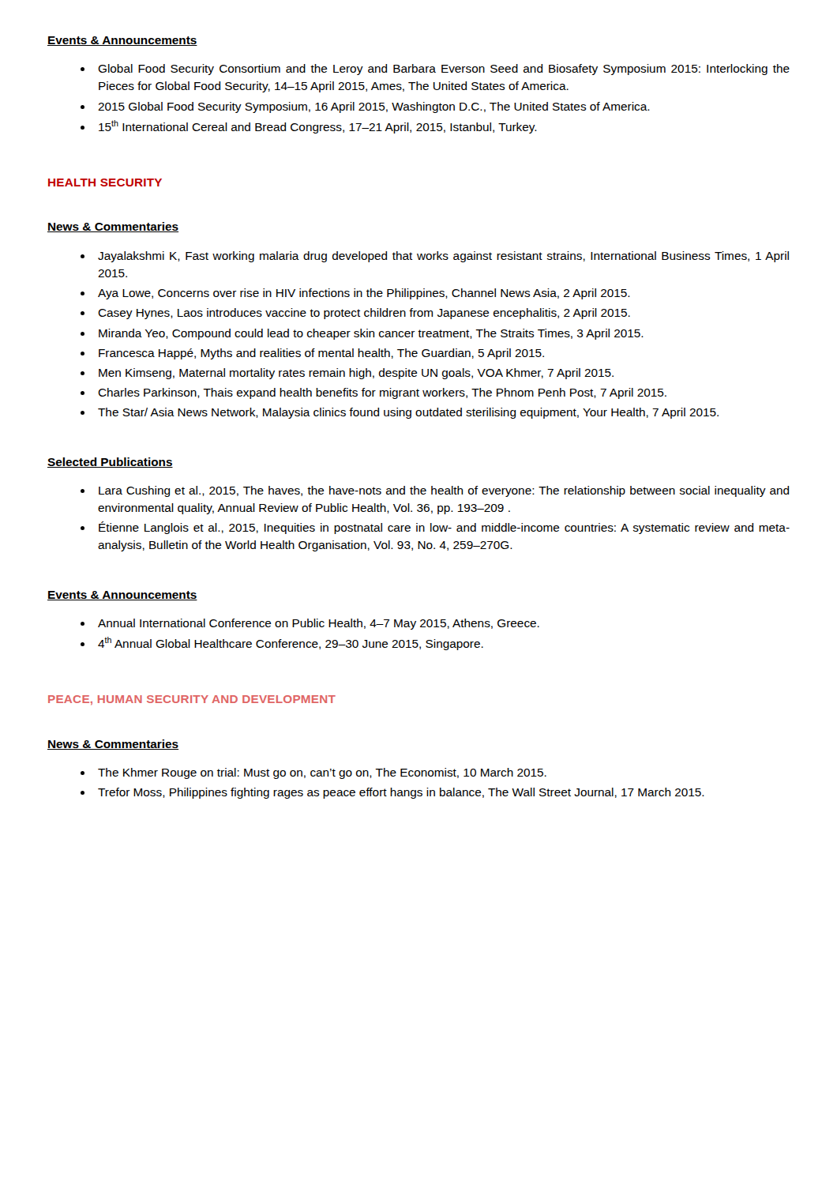Events & Announcements
Global Food Security Consortium and the Leroy and Barbara Everson Seed and Biosafety Symposium 2015: Interlocking the Pieces for Global Food Security, 14–15 April 2015, Ames, The United States of America.
2015 Global Food Security Symposium, 16 April 2015, Washington D.C., The United States of America.
15th International Cereal and Bread Congress, 17–21 April, 2015, Istanbul, Turkey.
HEALTH SECURITY
News & Commentaries
Jayalakshmi K, Fast working malaria drug developed that works against resistant strains, International Business Times, 1 April 2015.
Aya Lowe, Concerns over rise in HIV infections in the Philippines, Channel News Asia, 2 April 2015.
Casey Hynes, Laos introduces vaccine to protect children from Japanese encephalitis, 2 April 2015.
Miranda Yeo, Compound could lead to cheaper skin cancer treatment, The Straits Times, 3 April 2015.
Francesca Happé, Myths and realities of mental health, The Guardian, 5 April 2015.
Men Kimseng, Maternal mortality rates remain high, despite UN goals, VOA Khmer, 7 April 2015.
Charles Parkinson, Thais expand health benefits for migrant workers, The Phnom Penh Post, 7 April 2015.
The Star/ Asia News Network, Malaysia clinics found using outdated sterilising equipment, Your Health, 7 April 2015.
Selected Publications
Lara Cushing et al., 2015, The haves, the have-nots and the health of everyone: The relationship between social inequality and environmental quality, Annual Review of Public Health, Vol. 36, pp. 193–209 .
Étienne Langlois et al., 2015, Inequities in postnatal care in low- and middle-income countries: A systematic review and meta-analysis, Bulletin of the World Health Organisation, Vol. 93, No. 4, 259–270G.
Events & Announcements
Annual International Conference on Public Health, 4–7 May 2015, Athens, Greece.
4th Annual Global Healthcare Conference, 29–30 June 2015, Singapore.
PEACE, HUMAN SECURITY AND DEVELOPMENT
News & Commentaries
The Khmer Rouge on trial: Must go on, can’t go on, The Economist, 10 March 2015.
Trefor Moss, Philippines fighting rages as peace effort hangs in balance, The Wall Street Journal, 17 March 2015.